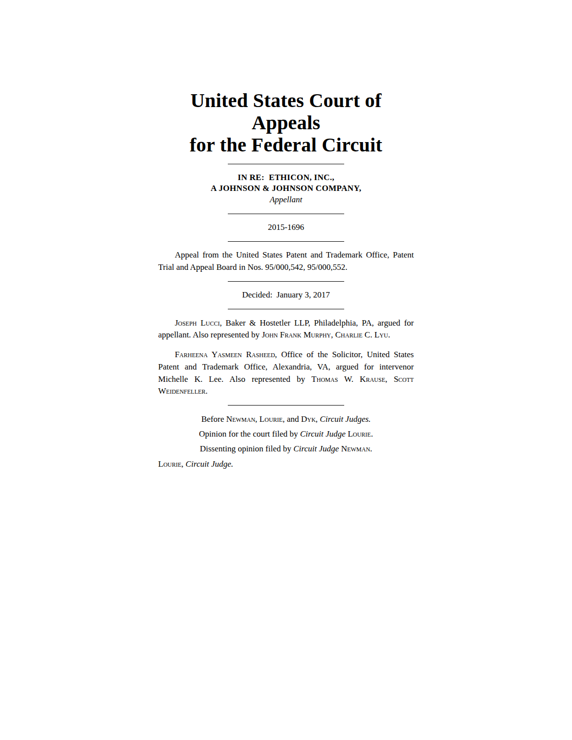United States Court of Appealsfor the Federal Circuit
IN RE: ETHICON, INC.,
A JOHNSON & JOHNSON COMPANY, Appellant
2015-1696
Appeal from the United States Patent and Trademark Office, Patent Trial and Appeal Board in Nos. 95/000,542, 95/000,552.
Decided: January 3, 2017
Joseph Lucci, Baker & Hostetler LLP, Philadelphia, PA, argued for appellant. Also represented by John Frank Murphy, Charlie C. Lyu.
Farheena Yasmeen Rasheed, Office of the Solicitor, United States Patent and Trademark Office, Alexandria, VA, argued for intervenor Michelle K. Lee. Also represented by Thomas W. Krause, Scott Weidenfeller.
Before Newman, Lourie, and Dyk, Circuit Judges.
Opinion for the court filed by Circuit Judge Lourie.
Dissenting opinion filed by Circuit Judge Newman.
Lourie, Circuit Judge.